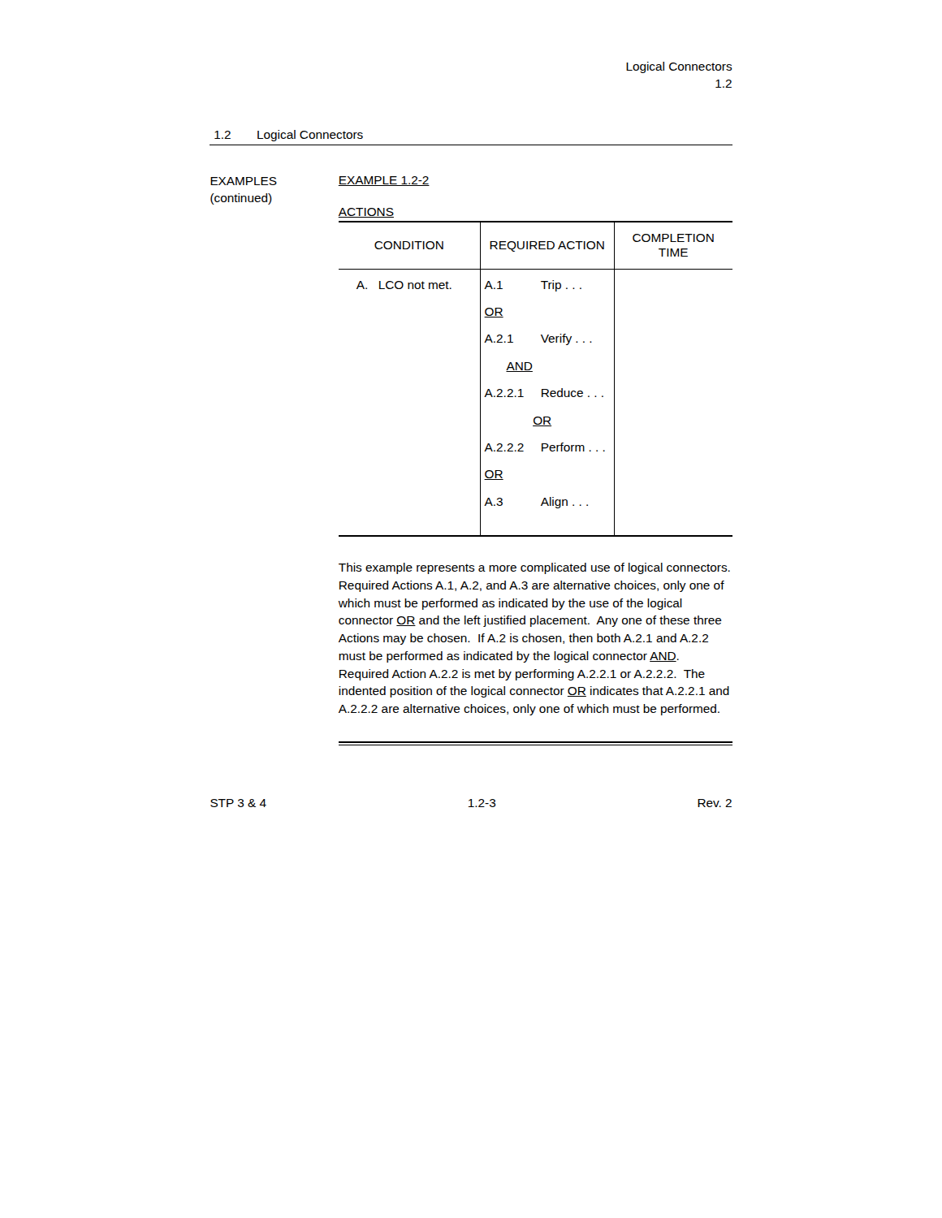Logical Connectors
1.2
1.2 Logical Connectors
EXAMPLES
(continued)
EXAMPLE 1.2-2
ACTIONS
| CONDITION | REQUIRED ACTION | COMPLETION TIME |
| --- | --- | --- |
| A. LCO not met. | A.1 Trip . . . OR A.2.1 Verify . . . AND A.2.2.1 Reduce . . . OR A.2.2.2 Perform . . . OR A.3 Align . . . | |
This example represents a more complicated use of logical connectors. Required Actions A.1, A.2, and A.3 are alternative choices, only one of which must be performed as indicated by the use of the logical connector OR and the left justified placement. Any one of these three Actions may be chosen. If A.2 is chosen, then both A.2.1 and A.2.2 must be performed as indicated by the logical connector AND. Required Action A.2.2 is met by performing A.2.2.1 or A.2.2.2. The indented position of the logical connector OR indicates that A.2.2.1 and A.2.2.2 are alternative choices, only one of which must be performed.
STP 3 & 4
1.2-3
Rev. 2